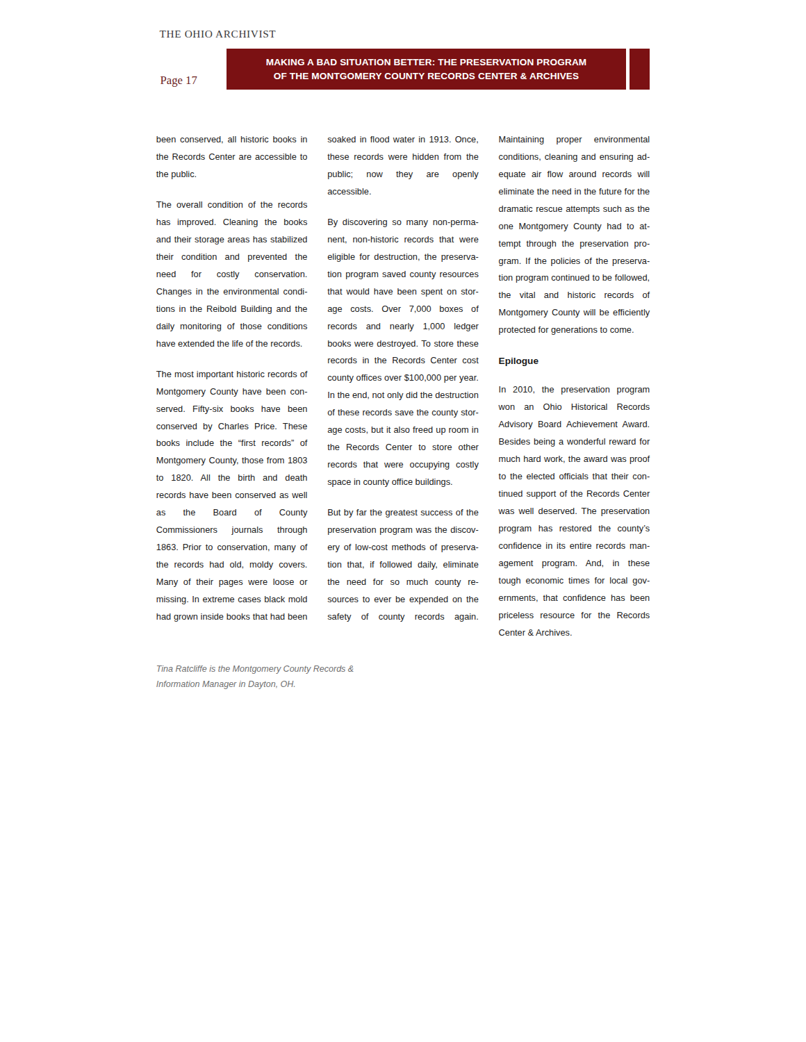THE OHIO ARCHIVIST
Page 17
MAKING A BAD SITUATION BETTER: THE PRESERVATION PROGRAM
OF THE MONTGOMERY COUNTY RECORDS CENTER & ARCHIVES
been conserved, all historic books in the Records Center are accessible to the public.
The overall condition of the records has improved. Cleaning the books and their storage areas has stabilized their condition and prevented the need for costly conservation. Changes in the environmental conditions in the Reibold Building and the daily monitoring of those conditions have extended the life of the records.
The most important historic records of Montgomery County have been conserved. Fifty-six books have been conserved by Charles Price. These books include the “first records” of Montgomery County, those from 1803 to 1820. All the birth and death records have been conserved as well as the Board of County Commissioners journals through 1863. Prior to conservation, many of the records had old, moldy covers. Many of their pages were loose or missing. In extreme cases black mold had grown inside books that had been soaked in flood water in 1913. Once, these records were hidden from the public; now they are openly accessible.
By discovering so many non-permanent, non-historic records that were eligible for destruction, the preservation program saved county resources that would have been spent on storage costs. Over 7,000 boxes of records and nearly 1,000 ledger books were destroyed. To store these records in the Records Center cost county offices over $100,000 per year. In the end, not only did the destruction of these records save the county storage costs, but it also freed up room in the Records Center to store other records that were occupying costly space in county office buildings.
But by far the greatest success of the preservation program was the discovery of low-cost methods of preservation that, if followed daily, eliminate the need for so much county resources to ever be expended on the safety of county records again. Maintaining proper environmental conditions, cleaning and ensuring adequate air flow around records will eliminate the need in the future for the dramatic rescue attempts such as the one Montgomery County had to attempt through the preservation program. If the policies of the preservation program continued to be followed, the vital and historic records of Montgomery County will be efficiently protected for generations to come.
Epilogue
In 2010, the preservation program won an Ohio Historical Records Advisory Board Achievement Award. Besides being a wonderful reward for much hard work, the award was proof to the elected officials that their continued support of the Records Center was well deserved. The preservation program has restored the county’s confidence in its entire records management program. And, in these tough economic times for local governments, that confidence has been priceless resource for the Records Center & Archives.
Tina Ratcliffe is the Montgomery County Records & Information Manager in Dayton, OH.